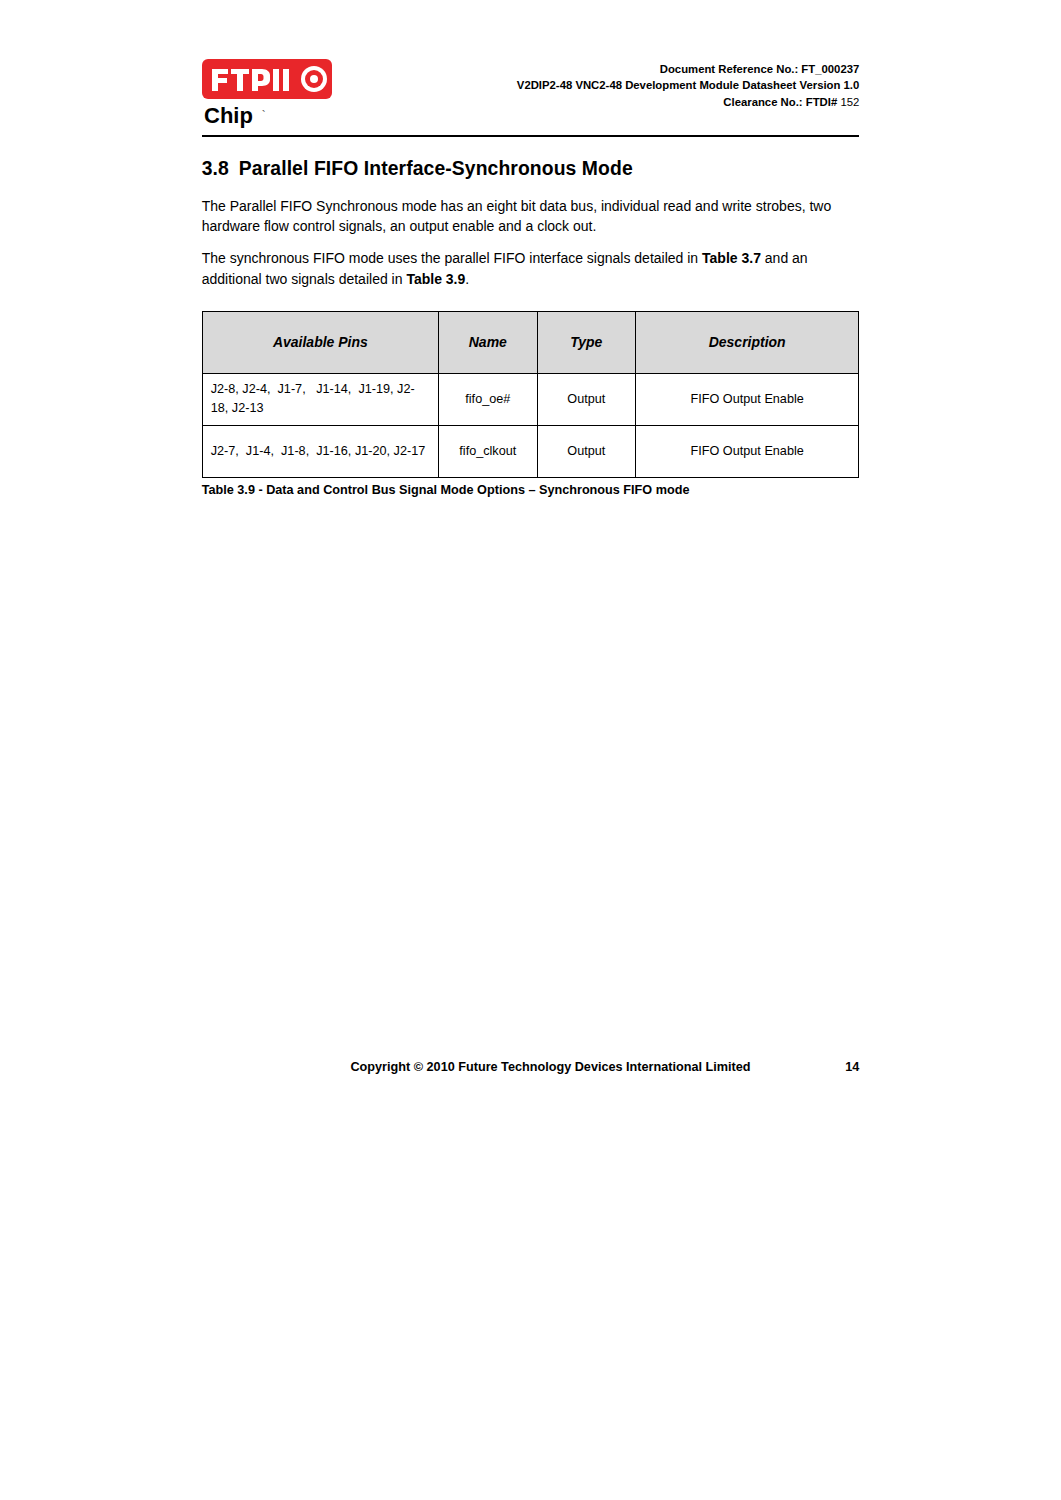Chip
Document Reference No.: FT_000237
V2DIP2-48 VNC2-48 Development Module Datasheet Version 1.0
Clearance No.: FTDI# 152
`
3.8 Parallel FIFO Interface-Synchronous Mode
The Parallel FIFO Synchronous mode has an eight bit data bus, individual read and write strobes, two hardware flow control signals, an output enable and a clock out.
The synchronous FIFO mode uses the parallel FIFO interface signals detailed in Table 3.7 and an additional two signals detailed in Table 3.9.
| Available Pins | Name | Type | Description |
| --- | --- | --- | --- |
| J2-8, J2-4, J1-7, J1-14, J1-19, J2-18, J2-13 | fifo_oe# | Output | FIFO Output Enable |
| J2-7, J1-4, J1-8, J1-16, J1-20, J2-17 | fifo_clkout | Output | FIFO Output Enable |
Table 3.9 - Data and Control Bus Signal Mode Options – Synchronous FIFO mode
Copyright © 2010 Future Technology Devices International Limited
14